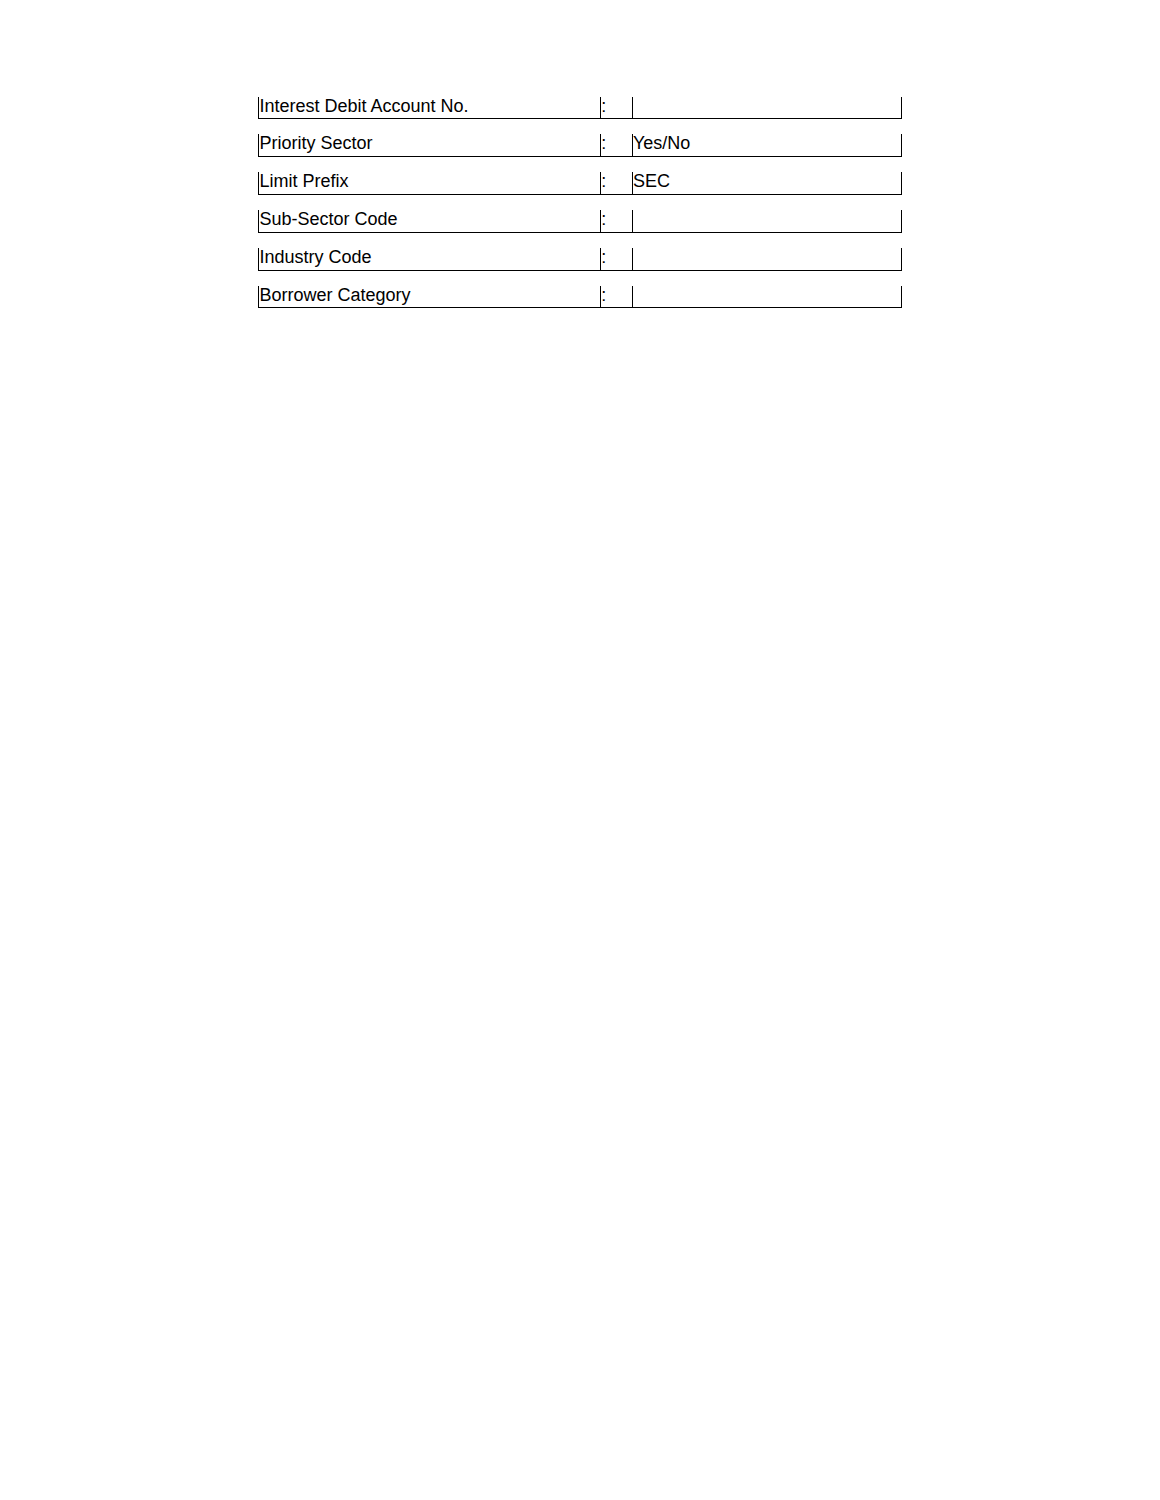| Interest Debit Account No. | : | |
| Priority Sector | : | Yes/No |
| Limit Prefix | : | SEC |
| Sub-Sector Code | : | |
| Industry Code | : | |
| Borrower Category | : | |